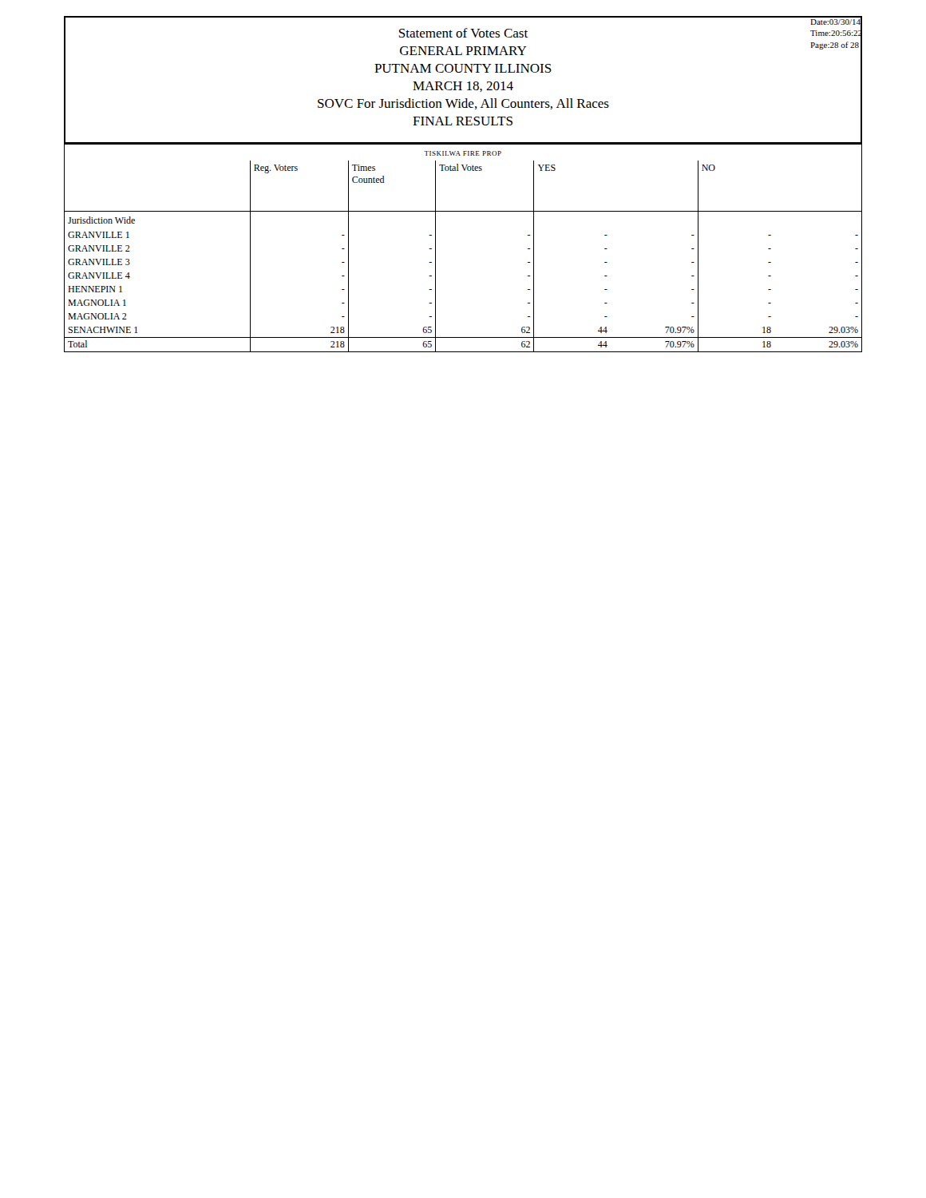Date:03/30/14
Time:20:56:22
Page:28 of 28
Statement of Votes Cast
GENERAL PRIMARY
PUTNAM COUNTY ILLINOIS
MARCH 18, 2014
SOVC For Jurisdiction Wide, All Counters, All Races
FINAL RESULTS
TISKILWA FIRE PROP
| | Reg. Voters | Times Counted | Total Votes | YES | | NO | |
| --- | --- | --- | --- | --- | --- | --- | --- |
| Jurisdiction Wide | | | | | | | |
| GRANVILLE 1 | - | - | - | - | - | - | - |
| GRANVILLE 2 | - | - | - | - | - | - | - |
| GRANVILLE 3 | - | - | - | - | - | - | - |
| GRANVILLE 4 | - | - | - | - | - | - | - |
| HENNEPIN 1 | - | - | - | - | - | - | - |
| MAGNOLIA 1 | - | - | - | - | - | - | - |
| MAGNOLIA 2 | - | - | - | - | - | - | - |
| SENACHWINE 1 | 218 | 65 | 62 | 44 | 70.97% | 18 | 29.03% |
| Total | 218 | 65 | 62 | 44 | 70.97% | 18 | 29.03% |